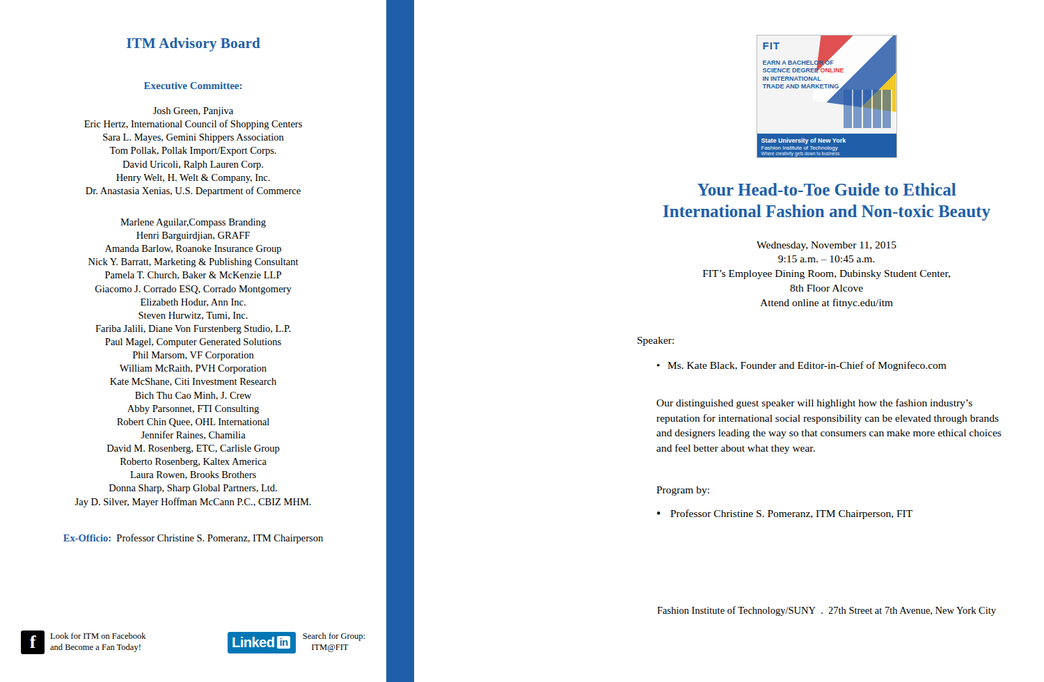ITM Advisory Board
Executive Committee:
Josh Green, Panjiva
Eric Hertz, International Council of Shopping Centers
Sara L. Mayes, Gemini Shippers Association
Tom Pollak, Pollak Import/Export Corps.
David Uricoli, Ralph Lauren Corp.
Henry Welt, H. Welt & Company, Inc.
Dr. Anastasia Xenias, U.S. Department of Commerce
Marlene Aguilar,Compass Branding
Henri Barguirdjian, GRAFF
Amanda Barlow, Roanoke Insurance Group
Nick Y. Barratt, Marketing & Publishing Consultant
Pamela T. Church, Baker & McKenzie LLP
Giacomo J. Corrado ESQ, Corrado Montgomery
Elizabeth Hodur, Ann Inc.
Steven Hurwitz, Tumi, Inc.
Fariba Jalili, Diane Von Furstenberg Studio, L.P.
Paul Magel, Computer Generated Solutions
Phil Marsom, VF Corporation
William McRaith, PVH Corporation
Kate McShane, Citi Investment Research
Bich Thu Cao Minh, J. Crew
Abby Parsonnet, FTI Consulting
Robert Chin Quee, OHL International
Jennifer Raines, Chamilia
David M. Rosenberg, ETC, Carlisle Group
Roberto Rosenberg, Kaltex America
Laura Rowen, Brooks Brothers
Donna Sharp, Sharp Global Partners, Ltd.
Jay D. Silver, Mayer Hoffman McCann P.C., CBIZ MHM.
Ex-Officio: Professor Christine S. Pomeranz, ITM Chairperson
f
Look for ITM on Facebook
and Become a Fan Today!
Linkedin
Search for Group:
ITM@FIT
International Trade & Marketing
FIT
Earn a Bachelor of
Science Degree Online
in International
Trade and Marketing
State University of New York Fashion Institute of Technology Where creativity gets down to business
Your Head-to-Toe Guide to Ethical
International Fashion and Non-toxic Beauty
Wednesday, November 11, 2015
9:15 a.m. – 10:45 a.m.
FIT’s Employee Dining Room, Dubinsky Student Center,
8th Floor Alcove
Attend online at fitnyc.edu/itm
Speaker:
Ms. Kate Black, Founder and Editor-in-Chief of Mognifeco.com
Our distinguished guest speaker will highlight how the fashion industry’s reputation for international social responsibility can be elevated through brands and designers leading the way so that consumers can make more ethical choices and feel better about what they wear.
Program by:
Professor Christine S. Pomeranz, ITM Chairperson, FIT
Fashion Institute of Technology/SUNY . 27th Street at 7th Avenue, New York City